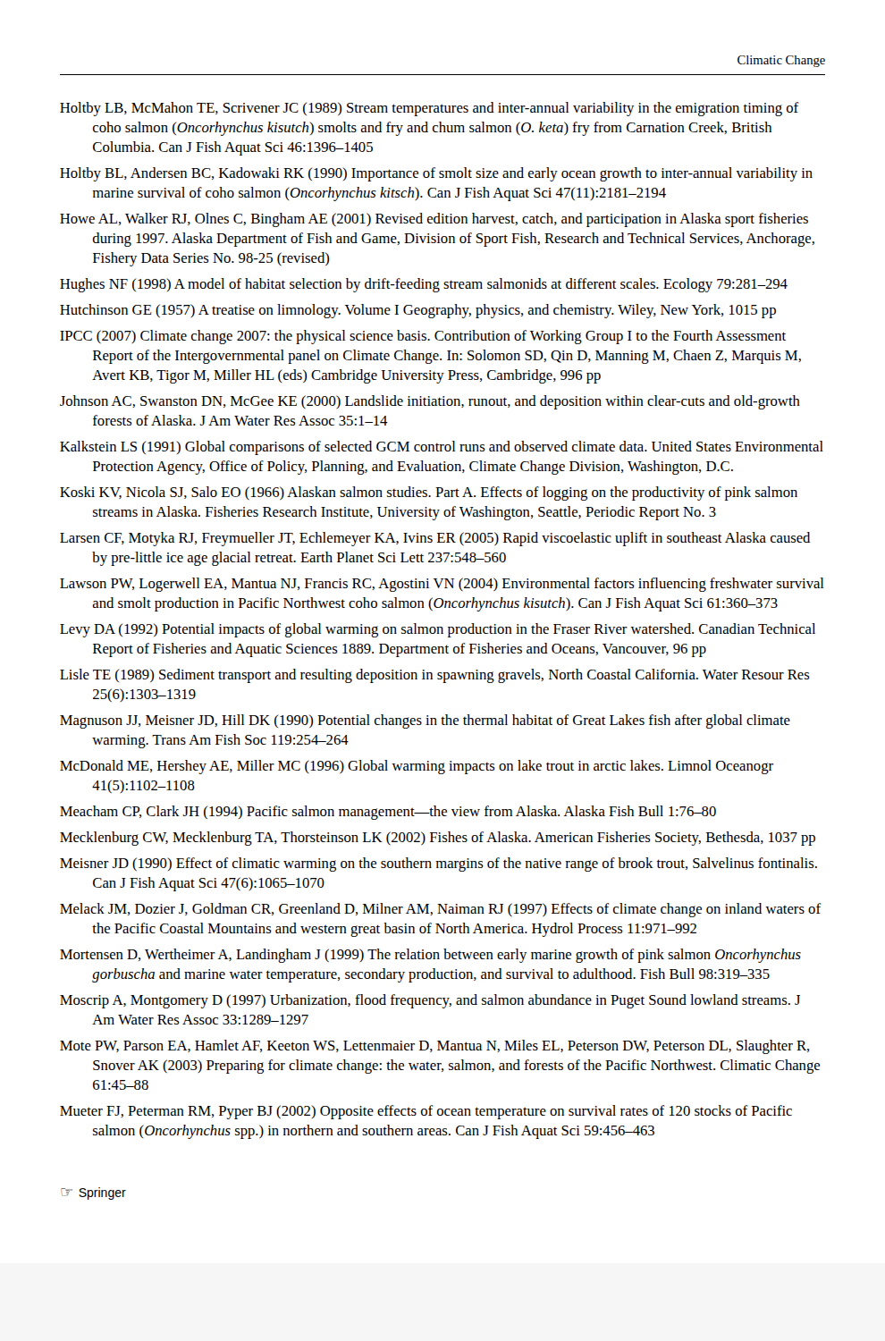Climatic Change
Holtby LB, McMahon TE, Scrivener JC (1989) Stream temperatures and inter-annual variability in the emigration timing of coho salmon (Oncorhynchus kisutch) smolts and fry and chum salmon (O. keta) fry from Carnation Creek, British Columbia. Can J Fish Aquat Sci 46:1396–1405
Holtby BL, Andersen BC, Kadowaki RK (1990) Importance of smolt size and early ocean growth to inter-annual variability in marine survival of coho salmon (Oncorhynchus kitsch). Can J Fish Aquat Sci 47(11):2181–2194
Howe AL, Walker RJ, Olnes C, Bingham AE (2001) Revised edition harvest, catch, and participation in Alaska sport fisheries during 1997. Alaska Department of Fish and Game, Division of Sport Fish, Research and Technical Services, Anchorage, Fishery Data Series No. 98-25 (revised)
Hughes NF (1998) A model of habitat selection by drift-feeding stream salmonids at different scales. Ecology 79:281–294
Hutchinson GE (1957) A treatise on limnology. Volume I Geography, physics, and chemistry. Wiley, New York, 1015 pp
IPCC (2007) Climate change 2007: the physical science basis. Contribution of Working Group I to the Fourth Assessment Report of the Intergovernmental panel on Climate Change. In: Solomon SD, Qin D, Manning M, Chaen Z, Marquis M, Avert KB, Tigor M, Miller HL (eds) Cambridge University Press, Cambridge, 996 pp
Johnson AC, Swanston DN, McGee KE (2000) Landslide initiation, runout, and deposition within clear-cuts and old-growth forests of Alaska. J Am Water Res Assoc 35:1–14
Kalkstein LS (1991) Global comparisons of selected GCM control runs and observed climate data. United States Environmental Protection Agency, Office of Policy, Planning, and Evaluation, Climate Change Division, Washington, D.C.
Koski KV, Nicola SJ, Salo EO (1966) Alaskan salmon studies. Part A. Effects of logging on the productivity of pink salmon streams in Alaska. Fisheries Research Institute, University of Washington, Seattle, Periodic Report No. 3
Larsen CF, Motyka RJ, Freymueller JT, Echlemeyer KA, Ivins ER (2005) Rapid viscoelastic uplift in southeast Alaska caused by pre-little ice age glacial retreat. Earth Planet Sci Lett 237:548–560
Lawson PW, Logerwell EA, Mantua NJ, Francis RC, Agostini VN (2004) Environmental factors influencing freshwater survival and smolt production in Pacific Northwest coho salmon (Oncorhynchus kisutch). Can J Fish Aquat Sci 61:360–373
Levy DA (1992) Potential impacts of global warming on salmon production in the Fraser River watershed. Canadian Technical Report of Fisheries and Aquatic Sciences 1889. Department of Fisheries and Oceans, Vancouver, 96 pp
Lisle TE (1989) Sediment transport and resulting deposition in spawning gravels, North Coastal California. Water Resour Res 25(6):1303–1319
Magnuson JJ, Meisner JD, Hill DK (1990) Potential changes in the thermal habitat of Great Lakes fish after global climate warming. Trans Am Fish Soc 119:254–264
McDonald ME, Hershey AE, Miller MC (1996) Global warming impacts on lake trout in arctic lakes. Limnol Oceanogr 41(5):1102–1108
Meacham CP, Clark JH (1994) Pacific salmon management—the view from Alaska. Alaska Fish Bull 1:76–80
Mecklenburg CW, Mecklenburg TA, Thorsteinson LK (2002) Fishes of Alaska. American Fisheries Society, Bethesda, 1037 pp
Meisner JD (1990) Effect of climatic warming on the southern margins of the native range of brook trout, Salvelinus fontinalis. Can J Fish Aquat Sci 47(6):1065–1070
Melack JM, Dozier J, Goldman CR, Greenland D, Milner AM, Naiman RJ (1997) Effects of climate change on inland waters of the Pacific Coastal Mountains and western great basin of North America. Hydrol Process 11:971–992
Mortensen D, Wertheimer A, Landingham J (1999) The relation between early marine growth of pink salmon Oncorhynchus gorbuscha and marine water temperature, secondary production, and survival to adulthood. Fish Bull 98:319–335
Moscrip A, Montgomery D (1997) Urbanization, flood frequency, and salmon abundance in Puget Sound lowland streams. J Am Water Res Assoc 33:1289–1297
Mote PW, Parson EA, Hamlet AF, Keeton WS, Lettenmaier D, Mantua N, Miles EL, Peterson DW, Peterson DL, Slaughter R, Snover AK (2003) Preparing for climate change: the water, salmon, and forests of the Pacific Northwest. Climatic Change 61:45–88
Mueter FJ, Peterman RM, Pyper BJ (2002) Opposite effects of ocean temperature on survival rates of 120 stocks of Pacific salmon (Oncorhynchus spp.) in northern and southern areas. Can J Fish Aquat Sci 59:456–463
☞Springer